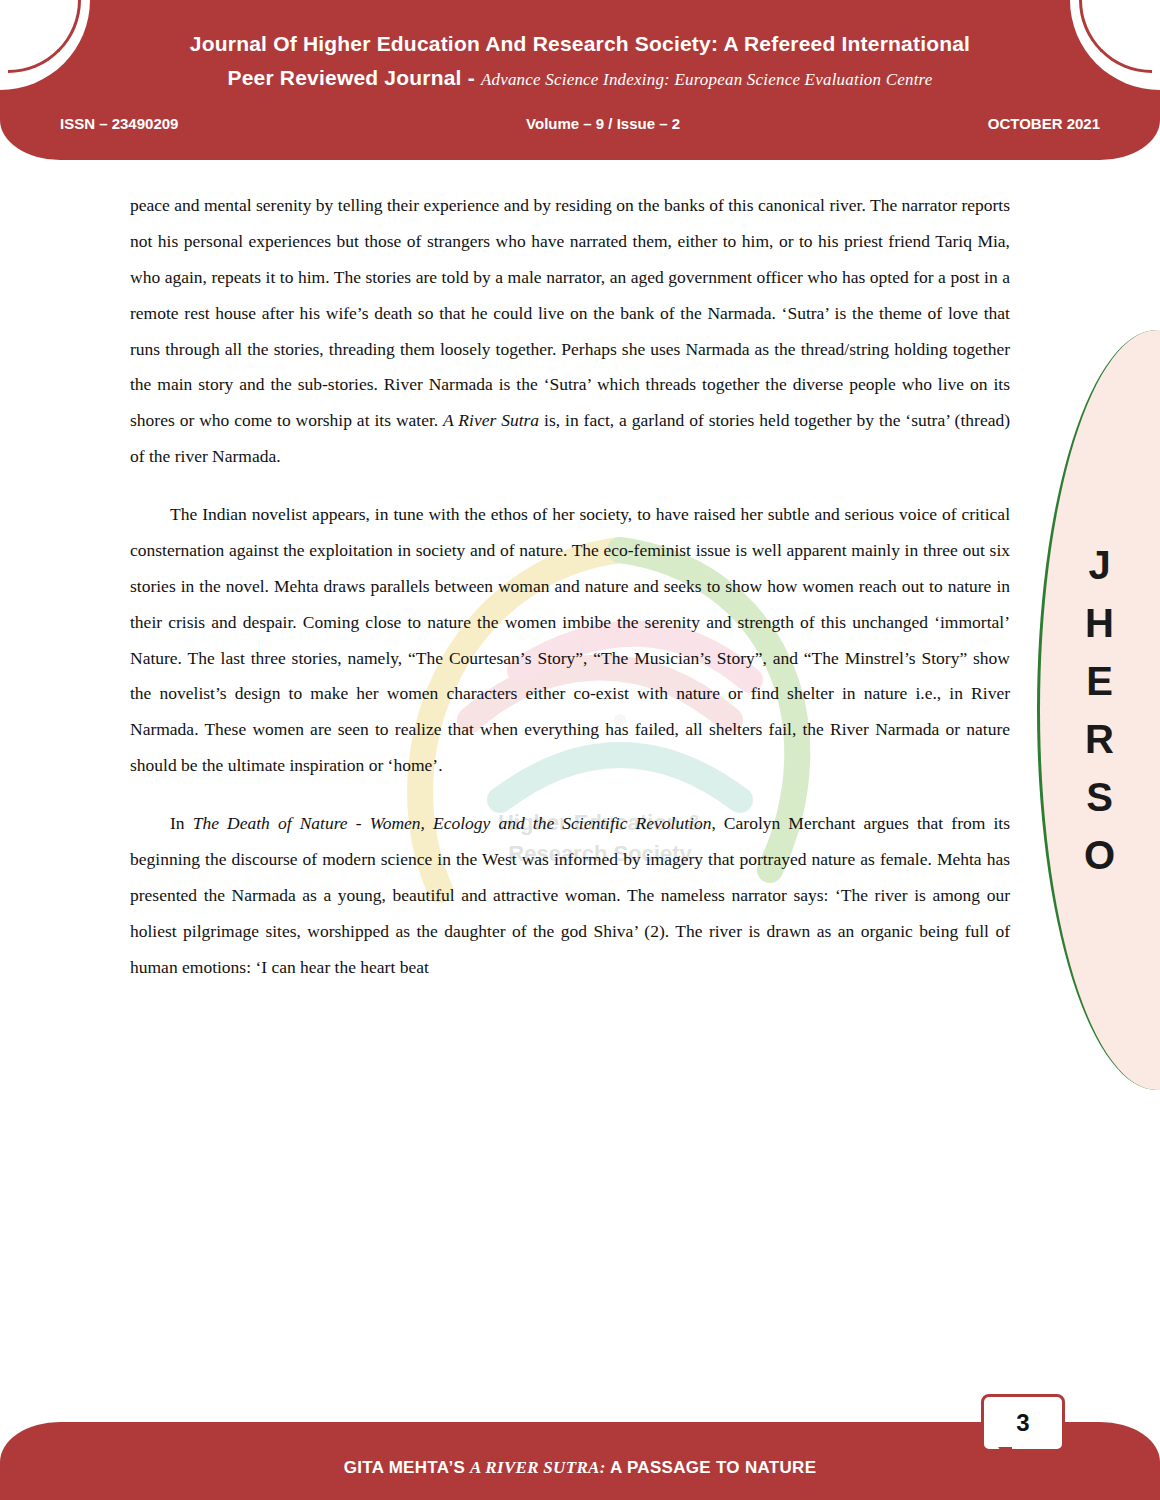Journal Of Higher Education And Research Society: A Refereed International Peer Reviewed Journal - Advance Science Indexing: European Science Evaluation Centre
ISSN – 23490209
Volume – 9 / Issue – 2
OCTOBER 2021
J H E R S O
Higher Education &
Research Society
peace and mental serenity by telling their experience and by residing on the banks of this canonical river. The narrator reports not his personal experiences but those of strangers who have narrated them, either to him, or to his priest friend Tariq Mia, who again, repeats it to him. The stories are told by a male narrator, an aged government officer who has opted for a post in a remote rest house after his wife’s death so that he could live on the bank of the Narmada. ‘Sutra’ is the theme of love that runs through all the stories, threading them loosely together. Perhaps she uses Narmada as the thread/string holding together the main story and the sub-stories. River Narmada is the ‘Sutra’ which threads together the diverse people who live on its shores or who come to worship at its water. A River Sutra is, in fact, a garland of stories held together by the ‘sutra’ (thread) of the river Narmada.
The Indian novelist appears, in tune with the ethos of her society, to have raised her subtle and serious voice of critical consternation against the exploitation in society and of nature. The eco-feminist issue is well apparent mainly in three out six stories in the novel. Mehta draws parallels between woman and nature and seeks to show how women reach out to nature in their crisis and despair. Coming close to nature the women imbibe the serenity and strength of this unchanged ‘immortal’ Nature. The last three stories, namely, “The Courtesan’s Story”, “The Musician’s Story”, and “The Minstrel’s Story” show the novelist’s design to make her women characters either co-exist with nature or find shelter in nature i.e., in River Narmada. These women are seen to realize that when everything has failed, all shelters fail, the River Narmada or nature should be the ultimate inspiration or ‘home’.
In The Death of Nature - Women, Ecology and the Scientific Revolution, Carolyn Merchant argues that from its beginning the discourse of modern science in the West was informed by imagery that portrayed nature as female. Mehta has presented the Narmada as a young, beautiful and attractive woman. The nameless narrator says: ‘The river is among our holiest pilgrimage sites, worshipped as the daughter of the god Shiva’ (2). The river is drawn as an organic being full of human emotions: ‘I can hear the heart beat
GITA MEHTA’S A RIVER SUTRA: A PASSAGE TO NATURE
3